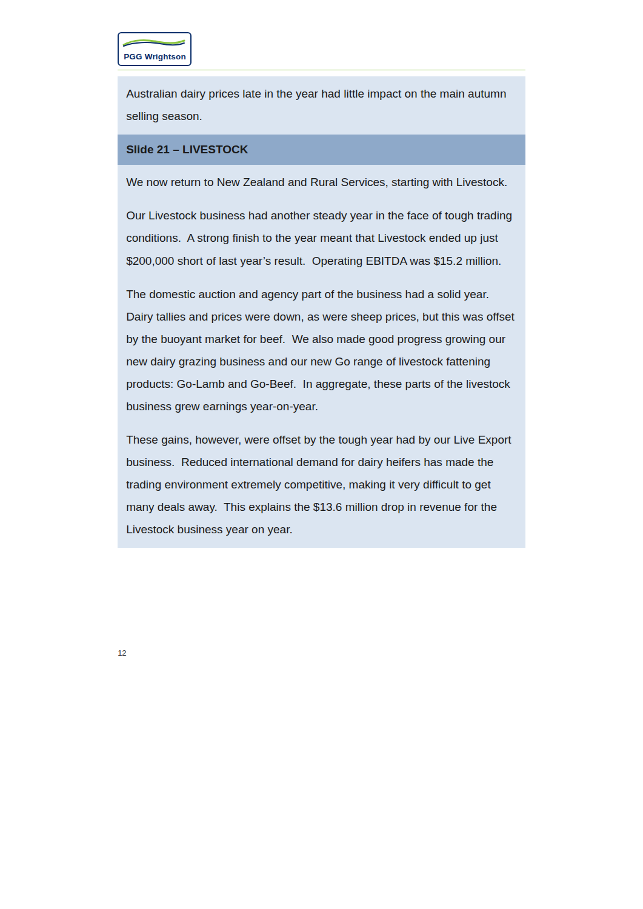PGG Wrightson
Australian dairy prices late in the year had little impact on the main autumn selling season.
Slide 21 – LIVESTOCK
We now return to New Zealand and Rural Services, starting with Livestock.
Our Livestock business had another steady year in the face of tough trading conditions. A strong finish to the year meant that Livestock ended up just $200,000 short of last year’s result. Operating EBITDA was $15.2 million.
The domestic auction and agency part of the business had a solid year. Dairy tallies and prices were down, as were sheep prices, but this was offset by the buoyant market for beef. We also made good progress growing our new dairy grazing business and our new Go range of livestock fattening products: Go-Lamb and Go-Beef. In aggregate, these parts of the livestock business grew earnings year-on-year.
These gains, however, were offset by the tough year had by our Live Export business. Reduced international demand for dairy heifers has made the trading environment extremely competitive, making it very difficult to get many deals away. This explains the $13.6 million drop in revenue for the Livestock business year on year.
12